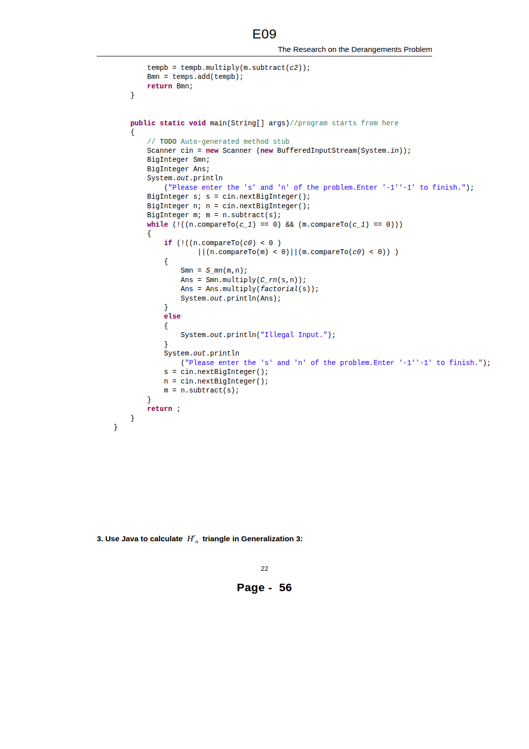E09
The Research on the Derangements Problem
        tempb = tempb.multiply(m.subtract(c2));
        Bmn = temps.add(tempb);
        return Bmn;
    }


    public static void main(String[] args)//program starts from here
    {
        // TODO Auto-generated method stub
        Scanner cin = new Scanner (new BufferedInputStream(System.in));
        BigInteger Smn;
        BigInteger Ans;
        System.out.println
            ("Please enter the 's' and 'n' of the problem.Enter '-1''-1' to finish.");
        BigInteger s; s = cin.nextBigInteger();
        BigInteger n; n = cin.nextBigInteger();
        BigInteger m; m = n.subtract(s);
        while (!((n.compareTo(c_1) == 0) && (m.compareTo(c_1) == 0)))
        {
            if (!((n.compareTo(c0) < 0 )
                    ||(n.compareTo(m) < 0)||(m.compareTo(c0) < 0)) )
            {
                Smn = S_mn(m,n);
                Ans = Smn.multiply(C_rn(s,n));
                Ans = Ans.multiply(factorial(s));
                System.out.println(Ans);
            }
            else
            {
                System.out.println("Illegal Input.");
            }
            System.out.println
                ("Please enter the 's' and 'n' of the problem.Enter '-1''-1' to finish.");
            s = cin.nextBigInteger();
            n = cin.nextBigInteger();
            m = n.subtract(s);
        }
        return ;
    }
}
3. Use Java to calculate Hrn triangle in Generalization 3:
22
Page - 56